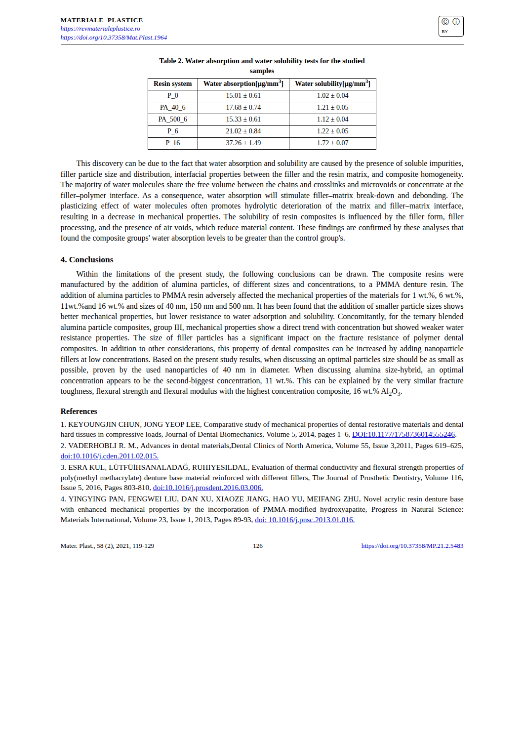MATERIALE PLASTICE
https://revmaterialeplastice.ro
https://doi.org/10.37358/Mat.Plast.1964
Ⓒ ⓘ
BY
Table 2. Water absorption and water solubility tests for the studied samples
| Resin system | Water absorption[µg/mm 3 ] | Water solubility[µg/mm 3 ] |
| --- | --- | --- |
| P_0 | 15.01 ± 0.61 | 1.02 ± 0.04 |
| PA_40_6 | 17.68 ± 0.74 | 1.21 ± 0.05 |
| PA_500_6 | 15.33 ± 0.61 | 1.12 ± 0.04 |
| P_6 | 21.02 ± 0.84 | 1.22 ± 0.05 |
| P_16 | 37.26 ± 1.49 | 1.72 ± 0.07 |
This discovery can be due to the fact that water absorption and solubility are caused by the presence of soluble impurities, filler particle size and distribution, interfacial properties between the filler and the resin matrix, and composite homogeneity. The majority of water molecules share the free volume between the chains and crosslinks and microvoids or concentrate at the filler–polymer interface. As a consequence, water absorption will stimulate filler–matrix break-down and debonding. The plasticizing effect of water molecules often promotes hydrolytic deterioration of the matrix and filler–matrix interface, resulting in a decrease in mechanical properties. The solubility of resin composites is influenced by the filler form, filler processing, and the presence of air voids, which reduce material content. These findings are confirmed by these analyses that found the composite groups' water absorption levels to be greater than the control group's.
4. Conclusions
Within the limitations of the present study, the following conclusions can be drawn. The composite resins were manufactured by the addition of alumina particles, of different sizes and concentrations, to a PMMA denture resin. The addition of alumina particles to PMMA resin adversely affected the mechanical properties of the materials for 1 wt.%, 6 wt.%, 11wt.%and 16 wt.% and sizes of 40 nm, 150 nm and 500 nm. It has been found that the addition of smaller particle sizes shows better mechanical properties, but lower resistance to water adsorption and solubility. Concomitantly, for the ternary blended alumina particle composites, group III, mechanical properties show a direct trend with concentration but showed weaker water resistance properties. The size of filler particles has a significant impact on the fracture resistance of polymer dental composites. In addition to other considerations, this property of dental composites can be increased by adding nanoparticle fillers at low concentrations. Based on the present study results, when discussing an optimal particles size should be as small as possible, proven by the used nanoparticles of 40 nm in diameter. When discussing alumina size-hybrid, an optimal concentration appears to be the second-biggest concentration, 11 wt.%. This can be explained by the very similar fracture toughness, flexural strength and flexural modulus with the highest concentration composite, 16 wt.% Al2O3.
References
KEYOUNGJIN CHUN, JONG YEOP LEE, Comparative study of mechanical properties of dental restorative materials and dental hard tissues in compressive loads, Journal of Dental Biomechanics, Volume 5, 2014, pages 1–6, DOI:10.1177/1758736014555246.
VADERHOBLI R. M., Advances in dental materials,Dental Clinics of North America, Volume 55, Issue 3,2011, Pages 619–625, doi:10.1016/j.cden.2011.02.015.
ESRA KUL, LÜTFÜİHSANALADAĞ, RUHIYESILDAL, Evaluation of thermal conductivity and flexural strength properties of poly(methyl methacrylate) denture base material reinforced with different fillers, The Journal of Prosthetic Dentistry, Volume 116, Issue 5, 2016, Pages 803-810, doi:10.1016/j.prosdent.2016.03.006.
YINGYING PAN, FENGWEI LIU, DAN XU, XIAOZE JIANG, HAO YU, MEIFANG ZHU, Novel acrylic resin denture base with enhanced mechanical properties by the incorporation of PMMA-modified hydroxyapatite, Progress in Natural Science: Materials International, Volume 23, Issue 1, 2013, Pages 89-93, doi: 10.1016/j.pnsc.2013.01.016.
Mater. Plast., 58 (2), 2021, 119-129 126 https://doi.org/10.37358/MP.21.2.5483